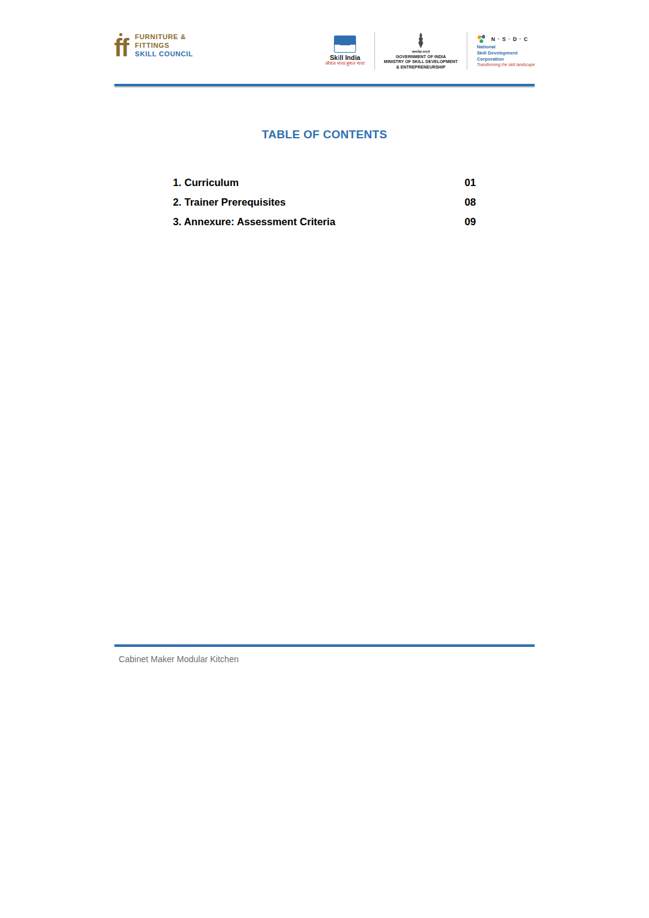ff
FURNITURE &
FITTINGS
SKILL COUNCIL
Skill India
कौशल भारत-कुशल भारत
सत्यमेव जयते
GOVERNMENT OF INDIA
MINISTRY OF SKILL DEVELOPMENT
& ENTREPRENEURSHIP
N · S · D · C
National
Skill Development
Corporation
Transforming the skill landscape
TABLE OF CONTENTS
1. Curriculum 01
2. Trainer Prerequisites 08
3. Annexure: Assessment Criteria 09
Cabinet Maker Modular Kitchen